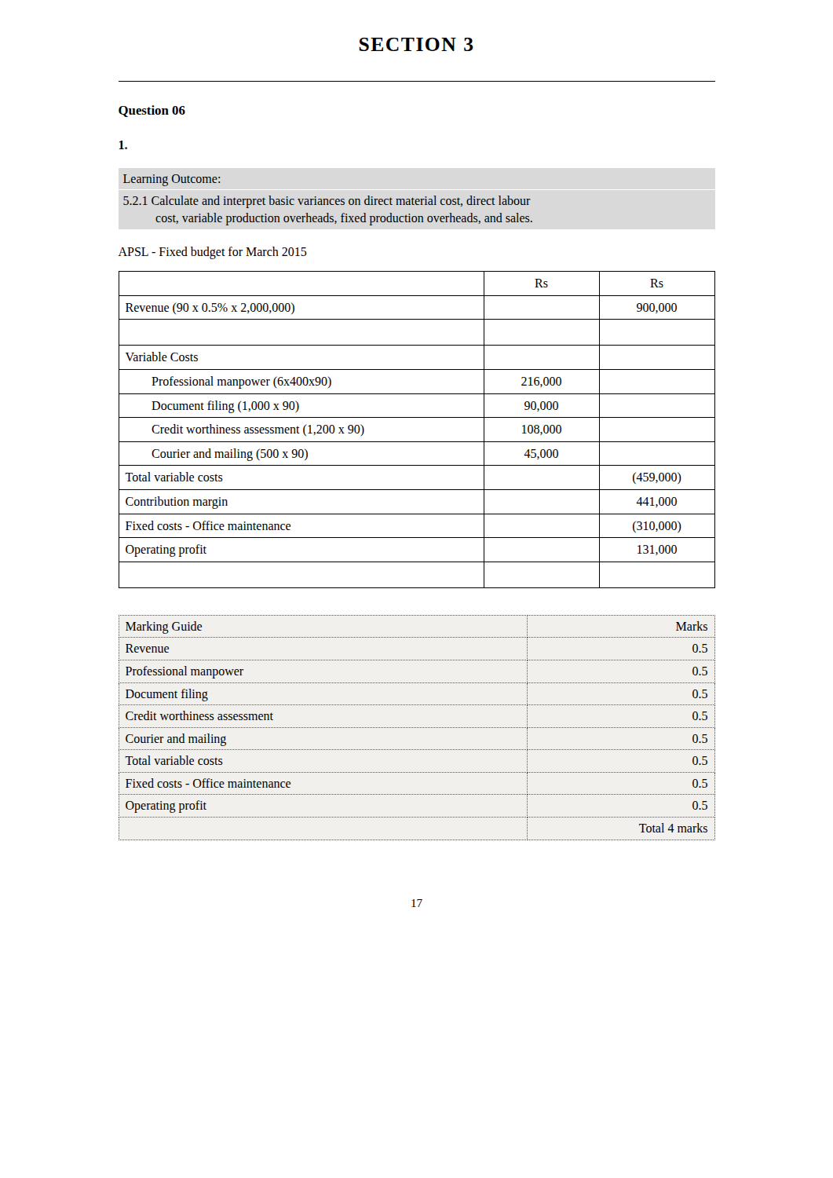SECTION 3
Question 06
1.
| Learning Outcome: |
| 5.2.1 Calculate and interpret basic variances on direct material cost, direct labour cost, variable production overheads, fixed production overheads, and sales. |
APSL - Fixed budget for March 2015
| | Rs | Rs |
| Revenue (90 x 0.5% x 2,000,000) | | 900,000 |
| Variable Costs | | |
| Professional manpower (6x400x90) | 216,000 | |
| Document filing (1,000 x 90) | 90,000 | |
| Credit worthiness assessment (1,200 x 90) | 108,000 | |
| Courier and mailing (500 x 90) | 45,000 | |
| Total variable costs | | (459,000) |
| Contribution margin | | 441,000 |
| Fixed costs - Office maintenance | | (310,000) |
| Operating profit | | 131,000 |
| Marking Guide | Marks |
| --- | --- |
| Revenue | 0.5 |
| Professional manpower | 0.5 |
| Document filing | 0.5 |
| Credit worthiness assessment | 0.5 |
| Courier and mailing | 0.5 |
| Total variable costs | 0.5 |
| Fixed costs - Office maintenance | 0.5 |
| Operating profit | 0.5 |
| | Total 4 marks |
17